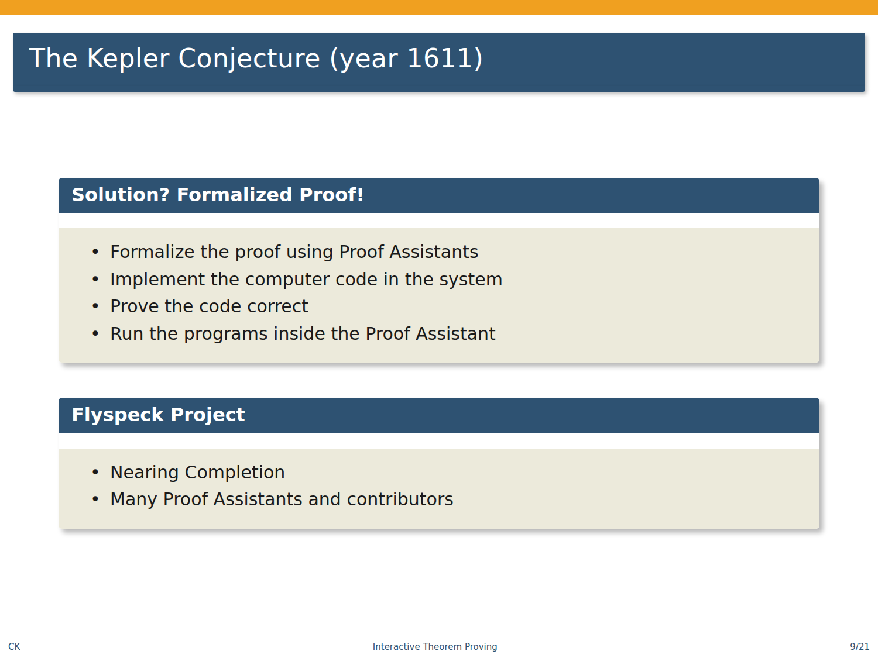The Kepler Conjecture (year 1611)
Solution? Formalized Proof!
Formalize the proof using Proof Assistants
Implement the computer code in the system
Prove the code correct
Run the programs inside the Proof Assistant
Flyspeck Project
Nearing Completion
Many Proof Assistants and contributors
CK
Interactive Theorem Proving
9/21